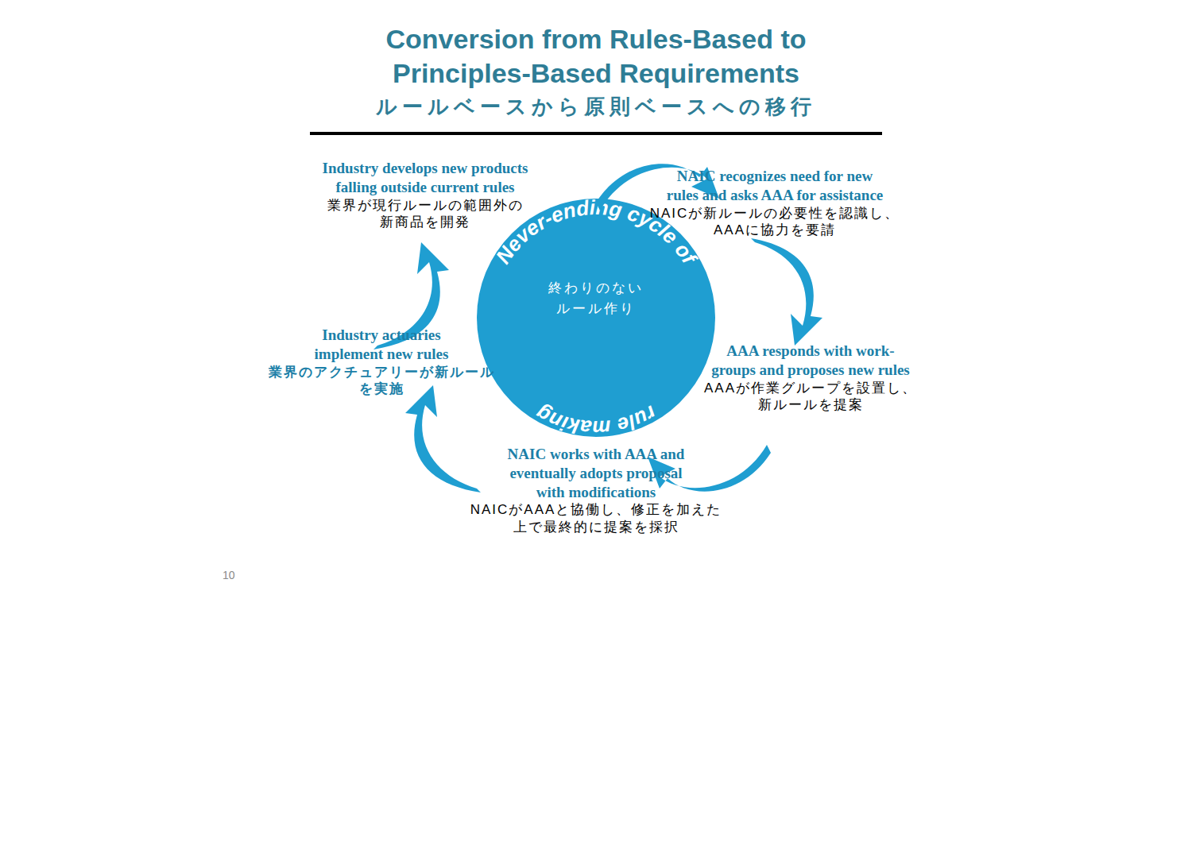Conversion from Rules-Based to
Principles-Based Requirements
ルールベースから原則ベースへの移行
Never-ending cycle of rule making
終わりのない
ルール作り
Industry develops new products
falling outside current rules
業界が現行ルールの範囲外の
新商品を開発
NAIC recognizes need for new
rules and asks AAA for assistance
NAICが新ルールの必要性を認識し、
AAAに協力を要請
AAA responds with work-
groups and proposes new rules
AAAが作業グループを設置し、
新ルールを提案
NAIC works with AAA and
eventually adopts proposal
with modifications
NAICがAAAと協働し、修正を加えた
上で最終的に提案を採択
Industry actuaries
implement new rules
業界のアクチュアリーが新ルールを実施
10